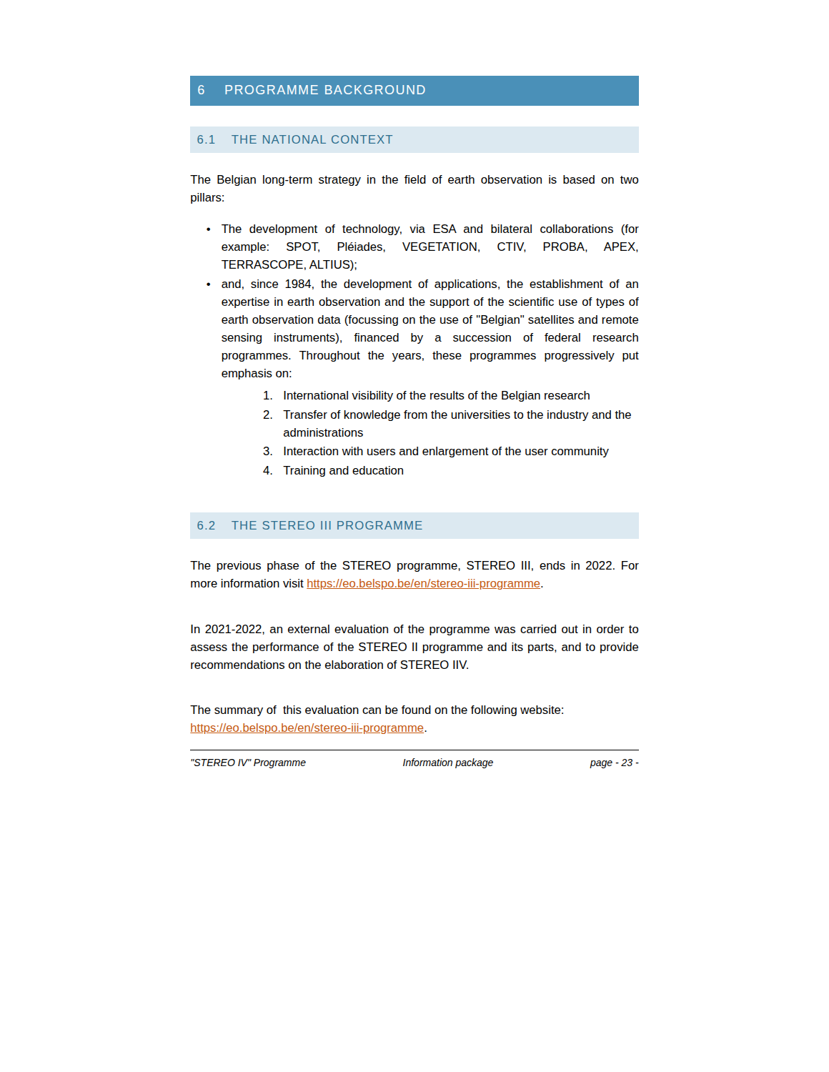6 PROGRAMME BACKGROUND
6.1 THE NATIONAL CONTEXT
The Belgian long-term strategy in the field of earth observation is based on two pillars:
The development of technology, via ESA and bilateral collaborations (for example: SPOT, Pléiades, VEGETATION, CTIV, PROBA, APEX, TERRASCOPE, ALTIUS);
and, since 1984, the development of applications, the establishment of an expertise in earth observation and the support of the scientific use of types of earth observation data (focussing on the use of "Belgian" satellites and remote sensing instruments), financed by a succession of federal research programmes. Throughout the years, these programmes progressively put emphasis on:
International visibility of the results of the Belgian research
Transfer of knowledge from the universities to the industry and the administrations
Interaction with users and enlargement of the user community
Training and education
6.2 THE STEREO III PROGRAMME
The previous phase of the STEREO programme, STEREO III, ends in 2022. For more information visit https://eo.belspo.be/en/stereo-iii-programme.
In 2021-2022, an external evaluation of the programme was carried out in order to assess the performance of the STEREO II programme and its parts, and to provide recommendations on the elaboration of STEREO IIV.
The summary of this evaluation can be found on the following website:
https://eo.belspo.be/en/stereo-iii-programme.
"STEREO IV" Programme Information package page - 23 -